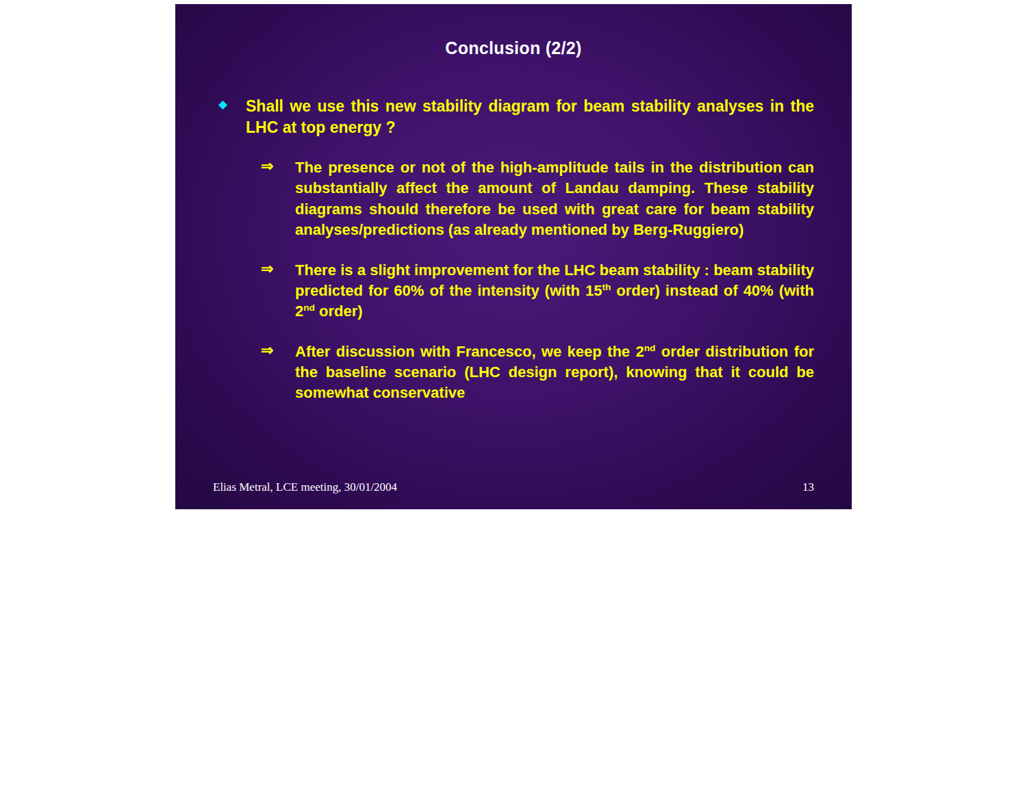Conclusion (2/2)
Shall we use this new stability diagram for beam stability analyses in the LHC at top energy ?
The presence or not of the high-amplitude tails in the distribution can substantially affect the amount of Landau damping. These stability diagrams should therefore be used with great care for beam stability analyses/predictions (as already mentioned by Berg-Ruggiero)
There is a slight improvement for the LHC beam stability : beam stability predicted for 60% of the intensity (with 15th order) instead of 40% (with 2nd order)
After discussion with Francesco, we keep the 2nd order distribution for the baseline scenario (LHC design report), knowing that it could be somewhat conservative
Elias Metral, LCE meeting, 30/01/2004 13